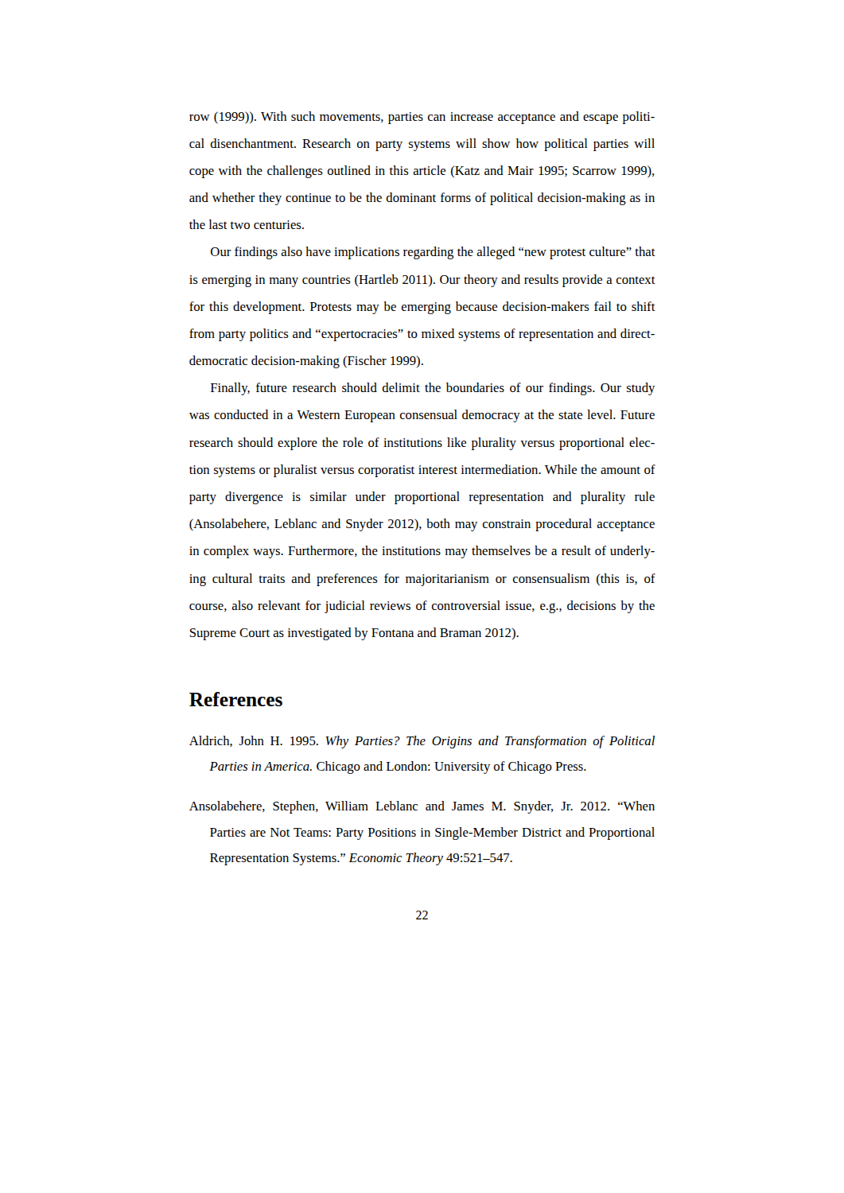row (1999)). With such movements, parties can increase acceptance and escape political disenchantment. Research on party systems will show how political parties will cope with the challenges outlined in this article (Katz and Mair 1995; Scarrow 1999), and whether they continue to be the dominant forms of political decision-making as in the last two centuries.
Our findings also have implications regarding the alleged “new protest culture” that is emerging in many countries (Hartleb 2011). Our theory and results provide a context for this development. Protests may be emerging because decision-makers fail to shift from party politics and “expertocracies” to mixed systems of representation and direct-democratic decision-making (Fischer 1999).
Finally, future research should delimit the boundaries of our findings. Our study was conducted in a Western European consensual democracy at the state level. Future research should explore the role of institutions like plurality versus proportional election systems or pluralist versus corporatist interest intermediation. While the amount of party divergence is similar under proportional representation and plurality rule (Ansolabehere, Leblanc and Snyder 2012), both may constrain procedural acceptance in complex ways. Furthermore, the institutions may themselves be a result of underlying cultural traits and preferences for majoritarianism or consensualism (this is, of course, also relevant for judicial reviews of controversial issue, e.g., decisions by the Supreme Court as investigated by Fontana and Braman 2012).
References
Aldrich, John H. 1995. Why Parties? The Origins and Transformation of Political Parties in America. Chicago and London: University of Chicago Press.
Ansolabehere, Stephen, William Leblanc and James M. Snyder, Jr. 2012. “When Parties are Not Teams: Party Positions in Single-Member District and Proportional Representation Systems.” Economic Theory 49:521–547.
22